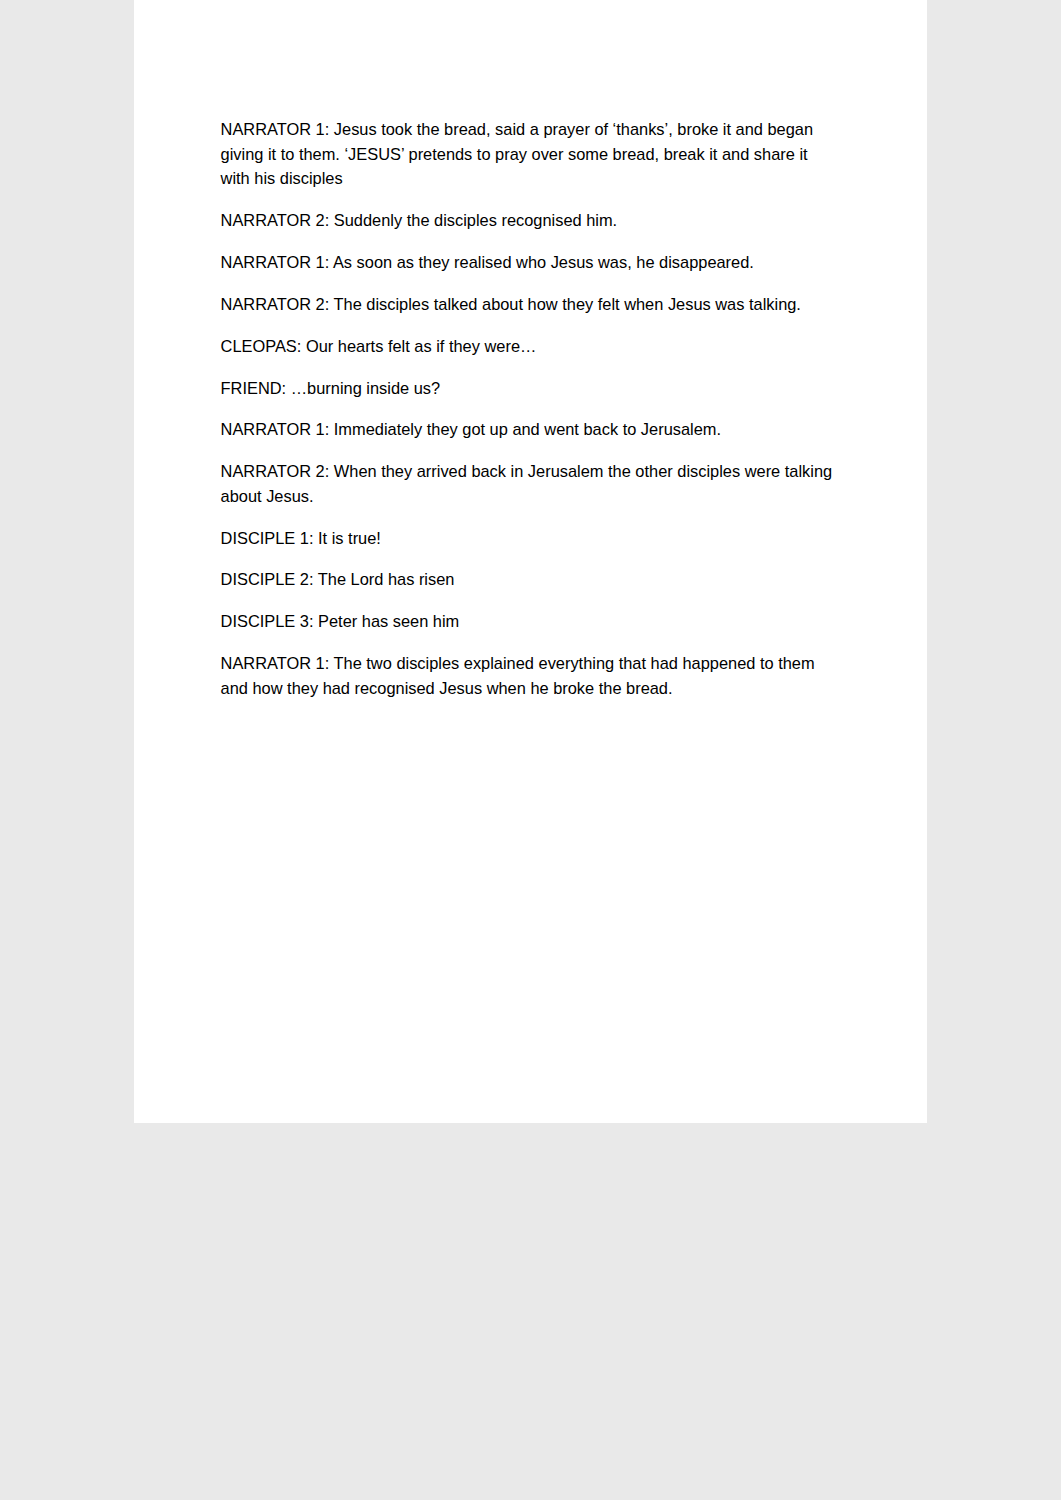NARRATOR 1: Jesus took the bread, said a prayer of ‘thanks’, broke it and began giving it to them. ‘JESUS’ pretends to pray over some bread, break it and share it with his disciples
NARRATOR 2: Suddenly the disciples recognised him.
NARRATOR 1: As soon as they realised who Jesus was, he disappeared.
NARRATOR 2: The disciples talked about how they felt when Jesus was talking.
CLEOPAS: Our hearts felt as if they were…
FRIEND: …burning inside us?
NARRATOR 1: Immediately they got up and went back to Jerusalem.
NARRATOR 2: When they arrived back in Jerusalem the other disciples were talking about Jesus.
DISCIPLE 1: It is true!
DISCIPLE 2: The Lord has risen
DISCIPLE 3: Peter has seen him
NARRATOR 1: The two disciples explained everything that had happened to them and how they had recognised Jesus when he broke the bread.